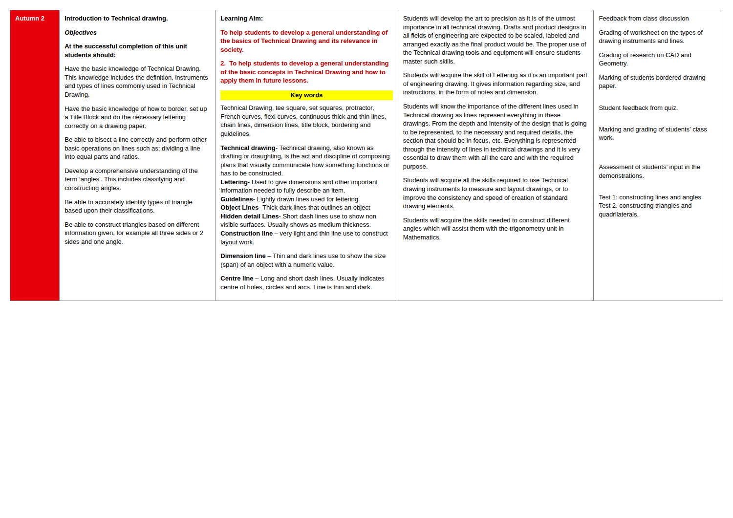| Autumn 2 | Introduction to Technical drawing. Objectives At the successful completion of this unit students should: Have the basic knowledge of Technical Drawing. This knowledge includes the definition, instruments and types of lines commonly used in Technical Drawing. Have the basic knowledge of how to border, set up a Title Block and do the necessary lettering correctly on a drawing paper. Be able to bisect a line correctly and perform other basic operations on lines such as: dividing a line into equal parts and ratios. Develop a comprehensive understanding of the term ‘angles’. This includes classifying and constructing angles. Be able to accurately identify types of triangle based upon their classifications. Be able to construct triangles based on different information given, for example all three sides or 2 sides and one angle. | Learning Aim: To help students to develop a general understanding of the basics of Technical Drawing and its relevance in society. 2. To help students to develop a general understanding of the basic concepts in Technical Drawing and how to apply them in future lessons. Key words Technical Drawing, tee square, set squares, protractor, French curves, flexi curves, continuous thick and thin lines, chain lines, dimension lines, title block, bordering and guidelines. Technical drawing - Technical drawing, also known as drafting or draughting, is the act and discipline of composing plans that visually communicate how something functions or has to be constructed. Lettering- Used to give dimensions and other important information needed to fully describe an item. Guidelines - Lightly drawn lines used for lettering. Object Lines - Thick dark lines that outlines an object Hidden detail Lines - Short dash lines use to show non visible surfaces. Usually shows as medium thickness. Construction line – very light and thin line use to construct layout work. Dimension line – Thin and dark lines use to show the size (span) of an object with a numeric value. Centre line – Long and short dash lines. Usually indicates centre of holes, circles and arcs. Line is thin and dark. | Students will develop the art to precision as it is of the utmost importance in all technical drawing. Drafts and product designs in all fields of engineering are expected to be scaled, labeled and arranged exactly as the final product would be. The proper use of the Technical drawing tools and equipment will ensure students master such skills. Students will acquire the skill of Lettering as it is an important part of engineering drawing. It gives information regarding size, and instructions, in the form of notes and dimension. Students will know the importance of the different lines used in Technical drawing as lines represent everything in these drawings. From the depth and intensity of the design that is going to be represented, to the necessary and required details, the section that should be in focus, etc. Everything is represented through the intensity of lines in technical drawings and it is very essential to draw them with all the care and with the required purpose. Students will acquire all the skills required to use Technical drawing instruments to measure and layout drawings, or to improve the consistency and speed of creation of standard drawing elements. Students will acquire the skills needed to construct different angles which will assist them with the trigonometry unit in Mathematics. | Feedback from class discussion Grading of worksheet on the types of drawing instruments and lines. Grading of research on CAD and Geometry. Marking of students bordered drawing paper. Student feedback from quiz. Marking and grading of students’ class work. Assessment of students’ input in the demonstrations. Test 1: constructing lines and angles Test 2. constructing triangles and quadrilaterals. |